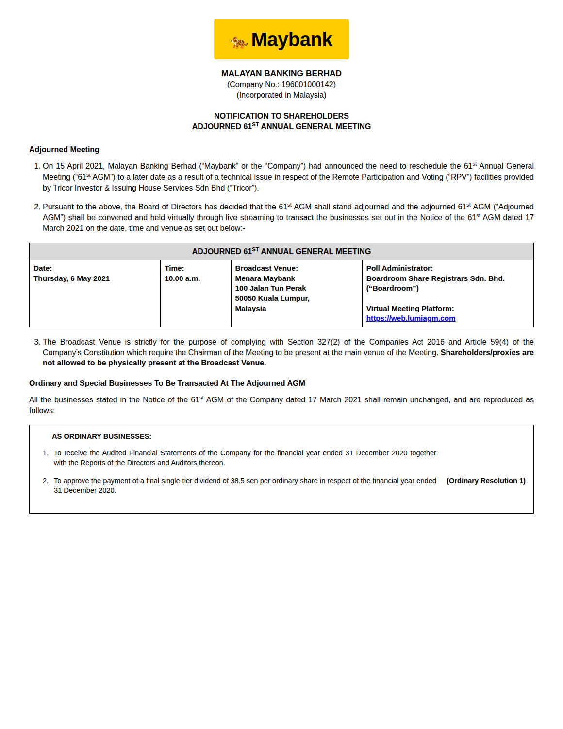🐅Maybank
MALAYAN BANKING BERHAD
(Company No.: 196001000142)
(Incorporated in Malaysia)
NOTIFICATION TO SHAREHOLDERS
ADJOURNED 61ST ANNUAL GENERAL MEETING
Adjourned Meeting
On 15 April 2021, Malayan Banking Berhad (“Maybank” or the “Company”) had announced the need to reschedule the 61st Annual General Meeting (“61st AGM”) to a later date as a result of a technical issue in respect of the Remote Participation and Voting (“RPV”) facilities provided by Tricor Investor & Issuing House Services Sdn Bhd (“Tricor”).
Pursuant to the above, the Board of Directors has decided that the 61st AGM shall stand adjourned and the adjourned 61st AGM (“Adjourned AGM”) shall be convened and held virtually through live streaming to transact the businesses set out in the Notice of the 61st AGM dated 17 March 2021 on the date, time and venue as set out below:-
| ADJOURNED 61 ST ANNUAL GENERAL MEETING |
| --- |
| Date: Thursday, 6 May 2021 | Time: 10.00 a.m. | Broadcast Venue: Menara Maybank 100 Jalan Tun Perak 50050 Kuala Lumpur, Malaysia | Poll Administrator: Boardroom Share Registrars Sdn. Bhd. (“Boardroom”) Virtual Meeting Platform: https://web.lumiagm.com |
The Broadcast Venue is strictly for the purpose of complying with Section 327(2) of the Companies Act 2016 and Article 59(4) of the Company’s Constitution which require the Chairman of the Meeting to be present at the main venue of the Meeting. Shareholders/proxies are not allowed to be physically present at the Broadcast Venue.
Ordinary and Special Businesses To Be Transacted At The Adjourned AGM
All the businesses stated in the Notice of the 61st AGM of the Company dated 17 March 2021 shall remain unchanged, and are reproduced as follows:
AS ORDINARY BUSINESSES:
| 1. | To receive the Audited Financial Statements of the Company for the financial year ended 31 December 2020 together with the Reports of the Directors and Auditors thereon. | |
| 2. | To approve the payment of a final single-tier dividend of 38.5 sen per ordinary share in respect of the financial year ended 31 December 2020. | (Ordinary Resolution 1) |